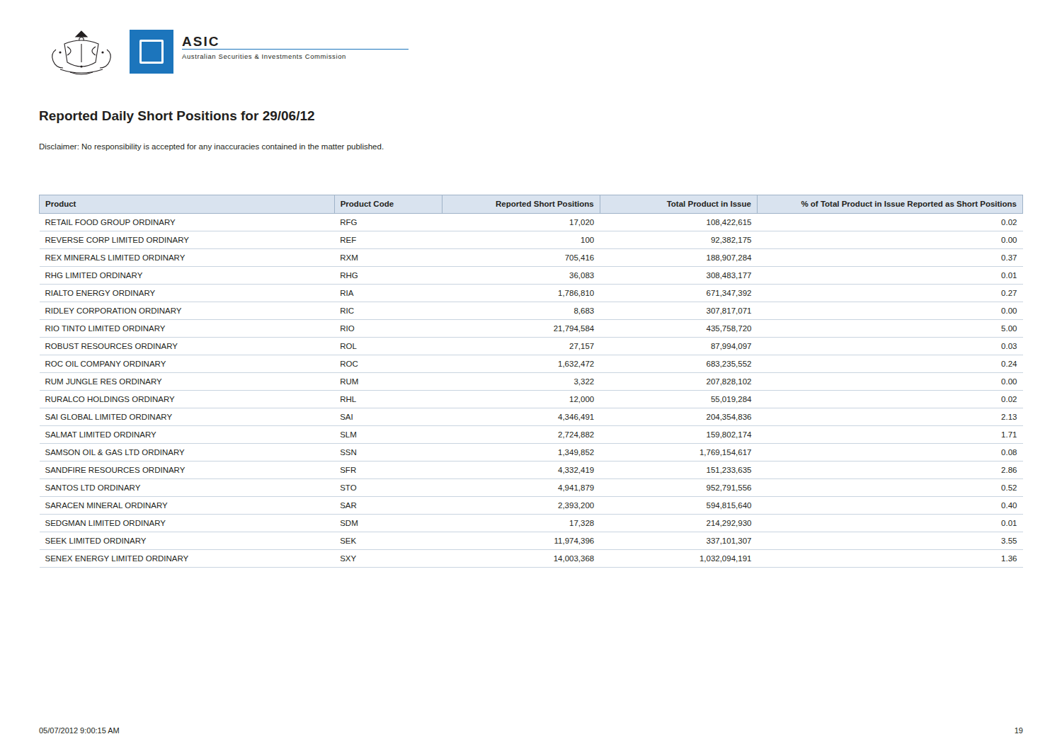ASIC
Australian Securities & Investments Commission
Reported Daily Short Positions for 29/06/12
Disclaimer: No responsibility is accepted for any inaccuracies contained in the matter published.
| Product | Product Code | Reported Short Positions | Total Product in Issue | % of Total Product in Issue Reported as Short Positions |
| --- | --- | --- | --- | --- |
| RETAIL FOOD GROUP ORDINARY | RFG | 17,020 | 108,422,615 | 0.02 |
| REVERSE CORP LIMITED ORDINARY | REF | 100 | 92,382,175 | 0.00 |
| REX MINERALS LIMITED ORDINARY | RXM | 705,416 | 188,907,284 | 0.37 |
| RHG LIMITED ORDINARY | RHG | 36,083 | 308,483,177 | 0.01 |
| RIALTO ENERGY ORDINARY | RIA | 1,786,810 | 671,347,392 | 0.27 |
| RIDLEY CORPORATION ORDINARY | RIC | 8,683 | 307,817,071 | 0.00 |
| RIO TINTO LIMITED ORDINARY | RIO | 21,794,584 | 435,758,720 | 5.00 |
| ROBUST RESOURCES ORDINARY | ROL | 27,157 | 87,994,097 | 0.03 |
| ROC OIL COMPANY ORDINARY | ROC | 1,632,472 | 683,235,552 | 0.24 |
| RUM JUNGLE RES ORDINARY | RUM | 3,322 | 207,828,102 | 0.00 |
| RURALCO HOLDINGS ORDINARY | RHL | 12,000 | 55,019,284 | 0.02 |
| SAI GLOBAL LIMITED ORDINARY | SAI | 4,346,491 | 204,354,836 | 2.13 |
| SALMAT LIMITED ORDINARY | SLM | 2,724,882 | 159,802,174 | 1.71 |
| SAMSON OIL & GAS LTD ORDINARY | SSN | 1,349,852 | 1,769,154,617 | 0.08 |
| SANDFIRE RESOURCES ORDINARY | SFR | 4,332,419 | 151,233,635 | 2.86 |
| SANTOS LTD ORDINARY | STO | 4,941,879 | 952,791,556 | 0.52 |
| SARACEN MINERAL ORDINARY | SAR | 2,393,200 | 594,815,640 | 0.40 |
| SEDGMAN LIMITED ORDINARY | SDM | 17,328 | 214,292,930 | 0.01 |
| SEEK LIMITED ORDINARY | SEK | 11,974,396 | 337,101,307 | 3.55 |
| SENEX ENERGY LIMITED ORDINARY | SXY | 14,003,368 | 1,032,094,191 | 1.36 |
05/07/2012 9:00:15 AM 19